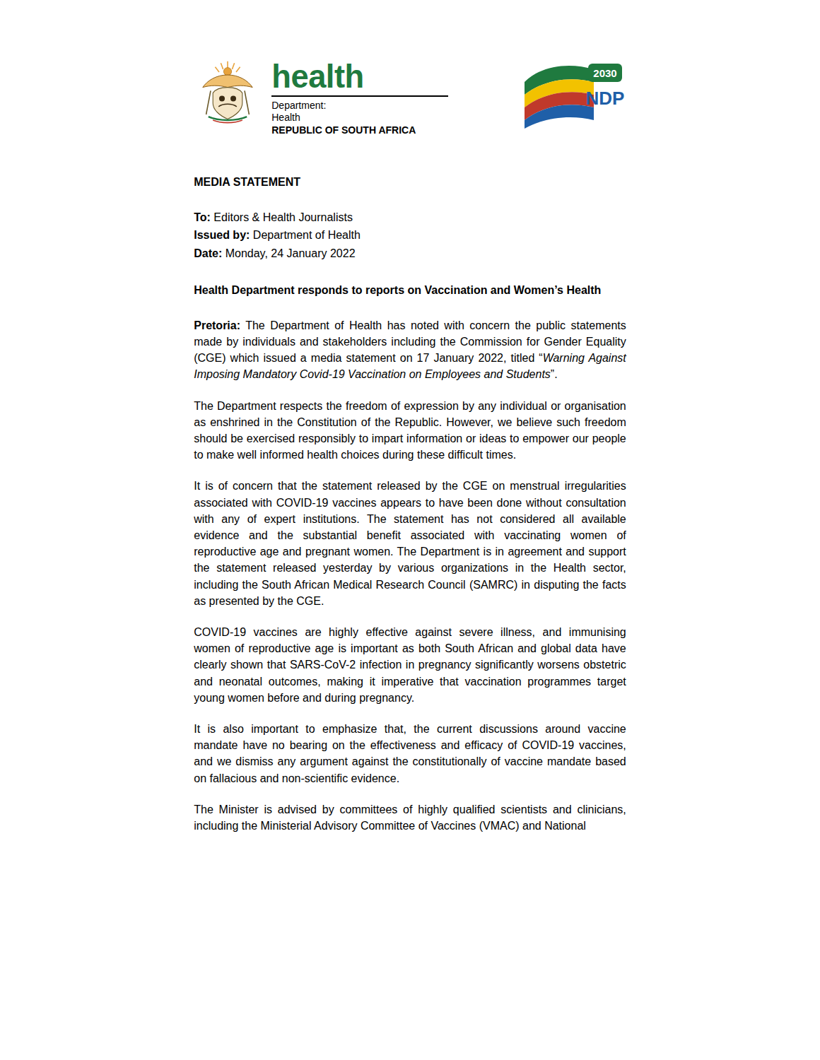health
Department:
Health
REPUBLIC OF SOUTH AFRICA
2030 NDP
MEDIA STATEMENT
To: Editors & Health Journalists
Issued by: Department of Health
Date: Monday, 24 January 2022
Health Department responds to reports on Vaccination and Women’s Health
Pretoria: The Department of Health has noted with concern the public statements made by individuals and stakeholders including the Commission for Gender Equality (CGE) which issued a media statement on 17 January 2022, titled “Warning Against Imposing Mandatory Covid-19 Vaccination on Employees and Students”.
The Department respects the freedom of expression by any individual or organisation as enshrined in the Constitution of the Republic. However, we believe such freedom should be exercised responsibly to impart information or ideas to empower our people to make well informed health choices during these difficult times.
It is of concern that the statement released by the CGE on menstrual irregularities associated with COVID-19 vaccines appears to have been done without consultation with any of expert institutions. The statement has not considered all available evidence and the substantial benefit associated with vaccinating women of reproductive age and pregnant women. The Department is in agreement and support the statement released yesterday by various organizations in the Health sector, including the South African Medical Research Council (SAMRC) in disputing the facts as presented by the CGE.
COVID-19 vaccines are highly effective against severe illness, and immunising women of reproductive age is important as both South African and global data have clearly shown that SARS-CoV-2 infection in pregnancy significantly worsens obstetric and neonatal outcomes, making it imperative that vaccination programmes target young women before and during pregnancy.
It is also important to emphasize that, the current discussions around vaccine mandate have no bearing on the effectiveness and efficacy of COVID-19 vaccines, and we dismiss any argument against the constitutionally of vaccine mandate based on fallacious and non-scientific evidence.
The Minister is advised by committees of highly qualified scientists and clinicians, including the Ministerial Advisory Committee of Vaccines (VMAC) and National